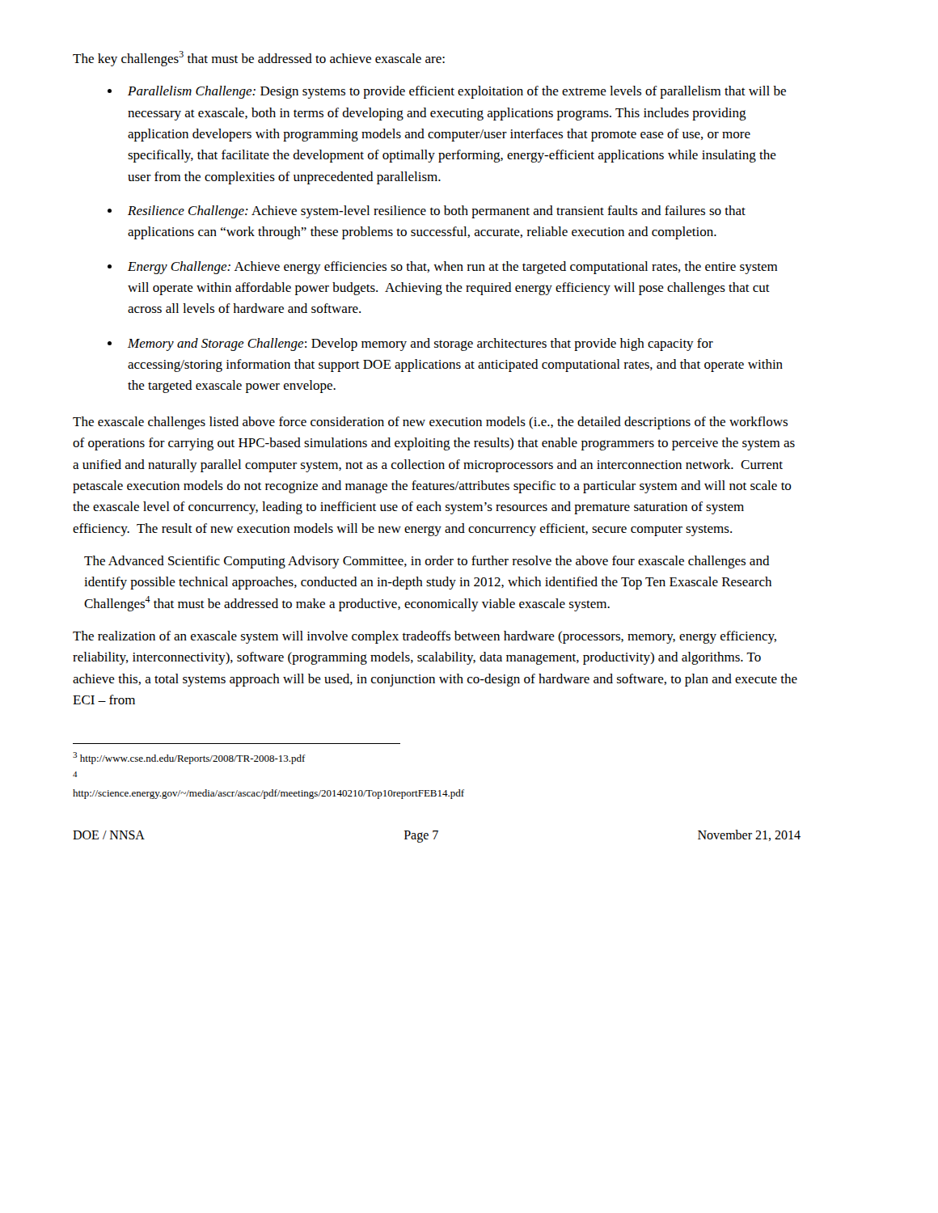The key challenges3 that must be addressed to achieve exascale are:
Parallelism Challenge: Design systems to provide efficient exploitation of the extreme levels of parallelism that will be necessary at exascale, both in terms of developing and executing applications programs. This includes providing application developers with programming models and computer/user interfaces that promote ease of use, or more specifically, that facilitate the development of optimally performing, energy-efficient applications while insulating the user from the complexities of unprecedented parallelism.
Resilience Challenge: Achieve system-level resilience to both permanent and transient faults and failures so that applications can “work through” these problems to successful, accurate, reliable execution and completion.
Energy Challenge: Achieve energy efficiencies so that, when run at the targeted computational rates, the entire system will operate within affordable power budgets. Achieving the required energy efficiency will pose challenges that cut across all levels of hardware and software.
Memory and Storage Challenge: Develop memory and storage architectures that provide high capacity for accessing/storing information that support DOE applications at anticipated computational rates, and that operate within the targeted exascale power envelope.
The exascale challenges listed above force consideration of new execution models (i.e., the detailed descriptions of the workflows of operations for carrying out HPC-based simulations and exploiting the results) that enable programmers to perceive the system as a unified and naturally parallel computer system, not as a collection of microprocessors and an interconnection network. Current petascale execution models do not recognize and manage the features/attributes specific to a particular system and will not scale to the exascale level of concurrency, leading to inefficient use of each system’s resources and premature saturation of system efficiency. The result of new execution models will be new energy and concurrency efficient, secure computer systems.
The Advanced Scientific Computing Advisory Committee, in order to further resolve the above four exascale challenges and identify possible technical approaches, conducted an in-depth study in 2012, which identified the Top Ten Exascale Research Challenges4 that must be addressed to make a productive, economically viable exascale system.
The realization of an exascale system will involve complex tradeoffs between hardware (processors, memory, energy efficiency, reliability, interconnectivity), software (programming models, scalability, data management, productivity) and algorithms. To achieve this, a total systems approach will be used, in conjunction with co-design of hardware and software, to plan and execute the ECI – from
3 http://www.cse.nd.edu/Reports/2008/TR-2008-13.pdf
4 http://science.energy.gov/~/media/ascr/ascac/pdf/meetings/20140210/Top10reportFEB14.pdf
DOE / NNSA Page 7 November 21, 2014